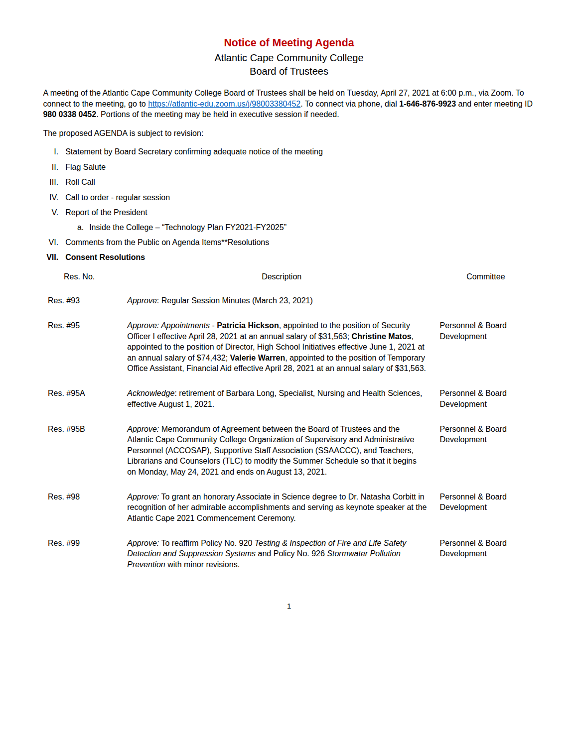Notice of Meeting Agenda
Atlantic Cape Community College
Board of Trustees
A meeting of the Atlantic Cape Community College Board of Trustees shall be held on Tuesday, April 27, 2021 at 6:00 p.m., via Zoom. To connect to the meeting, go to https://atlantic-edu.zoom.us/j/98003380452. To connect via phone, dial 1-646-876-9923 and enter meeting ID 980 0338 0452. Portions of the meeting may be held in executive session if needed.
The proposed AGENDA is subject to revision:
Statement by Board Secretary confirming adequate notice of the meeting
Flag Salute
Roll Call
Call to order - regular session
Report of the President
Inside the College – “Technology Plan FY2021-FY2025”
Comments from the Public on Agenda Items**Resolutions
Consent Resolutions
| Res. No. | Description | Committee |
| --- | --- | --- |
| Res. #93 | Approve : Regular Session Minutes (March 23, 2021) | |
| Res. #95 | Approve: Appointments - Patricia Hickson , appointed to the position of Security Officer I effective April 28, 2021 at an annual salary of $31,563; Christine Matos , appointed to the position of Director, High School Initiatives effective June 1, 2021 at an annual salary of $74,432; Valerie Warren , appointed to the position of Temporary Office Assistant, Financial Aid effective April 28, 2021 at an annual salary of $31,563. | Personnel & Board Development |
| Res. #95A | Acknowledge : retirement of Barbara Long, Specialist, Nursing and Health Sciences, effective August 1, 2021. | Personnel & Board Development |
| Res. #95B | Approve: Memorandum of Agreement between the Board of Trustees and the Atlantic Cape Community College Organization of Supervisory and Administrative Personnel (ACCOSAP), Supportive Staff Association (SSAACCC), and Teachers, Librarians and Counselors (TLC) to modify the Summer Schedule so that it begins on Monday, May 24, 2021 and ends on August 13, 2021. | Personnel & Board Development |
| Res. #98 | Approve: To grant an honorary Associate in Science degree to Dr. Natasha Corbitt in recognition of her admirable accomplishments and serving as keynote speaker at the Atlantic Cape 2021 Commencement Ceremony. | Personnel & Board Development |
| Res. #99 | Approve: To reaffirm Policy No. 920 Testing & Inspection of Fire and Life Safety Detection and Suppression Systems and Policy No. 926 Stormwater Pollution Prevention with minor revisions. | Personnel & Board Development |
1